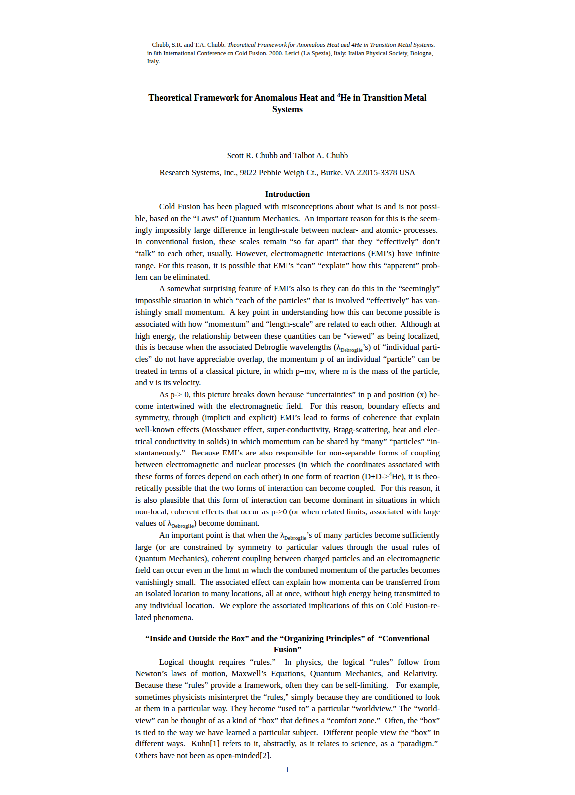Chubb, S.R. and T.A. Chubb. Theoretical Framework for Anomalous Heat and 4He in Transition Metal Systems.
in 8th International Conference on Cold Fusion. 2000. Lerici (La Spezia), Italy: Italian Physical Society, Bologna, Italy.
Theoretical Framework for Anomalous Heat and 4He in Transition Metal Systems
Scott R. Chubb and Talbot A. Chubb
Research Systems, Inc., 9822 Pebble Weigh Ct., Burke. VA 22015-3378 USA
Introduction
Cold Fusion has been plagued with misconceptions about what is and is not possible, based on the “Laws” of Quantum Mechanics. An important reason for this is the seemingly impossibly large difference in length-scale between nuclear- and atomic- processes. In conventional fusion, these scales remain “so far apart” that they “effectively” don’t “talk” to each other, usually. However, electromagnetic interactions (EMI’s) have infinite range. For this reason, it is possible that EMI’s “can” “explain” how this “apparent” problem can be eliminated.
A somewhat surprising feature of EMI’s also is they can do this in the “seemingly” impossible situation in which “each of the particles” that is involved “effectively” has vanishingly small momentum. A key point in understanding how this can become possible is associated with how “momentum” and “length-scale” are related to each other. Although at high energy, the relationship between these quantities can be “viewed” as being localized, this is because when the associated Debroglie wavelengths (λDebroglie’s) of “individual particles” do not have appreciable overlap, the momentum p of an individual “particle” can be treated in terms of a classical picture, in which p=mv, where m is the mass of the particle, and v is its velocity.
As p-> 0, this picture breaks down because “uncertainties” in p and position (x) become intertwined with the electromagnetic field. For this reason, boundary effects and symmetry, through (implicit and explicit) EMI’s lead to forms of coherence that explain well-known effects (Mossbauer effect, super-conductivity, Bragg-scattering, heat and electrical conductivity in solids) in which momentum can be shared by “many” “particles” “instantaneously.” Because EMI’s are also responsible for non-separable forms of coupling between electromagnetic and nuclear processes (in which the coordinates associated with these forms of forces depend on each other) in one form of reaction (D+D->4He), it is theoretically possible that the two forms of interaction can become coupled. For this reason, it is also plausible that this form of interaction can become dominant in situations in which non-local, coherent effects that occur as p->0 (or when related limits, associated with large values of λDebroglie) become dominant.
An important point is that when the λDebroglie’s of many particles become sufficiently large (or are constrained by symmetry to particular values through the usual rules of Quantum Mechanics), coherent coupling between charged particles and an electromagnetic field can occur even in the limit in which the combined momentum of the particles becomes vanishingly small. The associated effect can explain how momenta can be transferred from an isolated location to many locations, all at once, without high energy being transmitted to any individual location. We explore the associated implications of this on Cold Fusion-related phenomena.
“Inside and Outside the Box” and the “Organizing Principles” of “Conventional Fusion”
Logical thought requires “rules.” In physics, the logical “rules” follow from Newton’s laws of motion, Maxwell’s Equations, Quantum Mechanics, and Relativity. Because these “rules” provide a framework, often they can be self-limiting. For example, sometimes physicists misinterpret the “rules,” simply because they are conditioned to look at them in a particular way. They become “used to” a particular “worldview.” The “worldview” can be thought of as a kind of “box” that defines a “comfort zone.” Often, the “box” is tied to the way we have learned a particular subject. Different people view the “box” in different ways. Kuhn[1] refers to it, abstractly, as it relates to science, as a “paradigm.” Others have not been as open-minded[2].
1